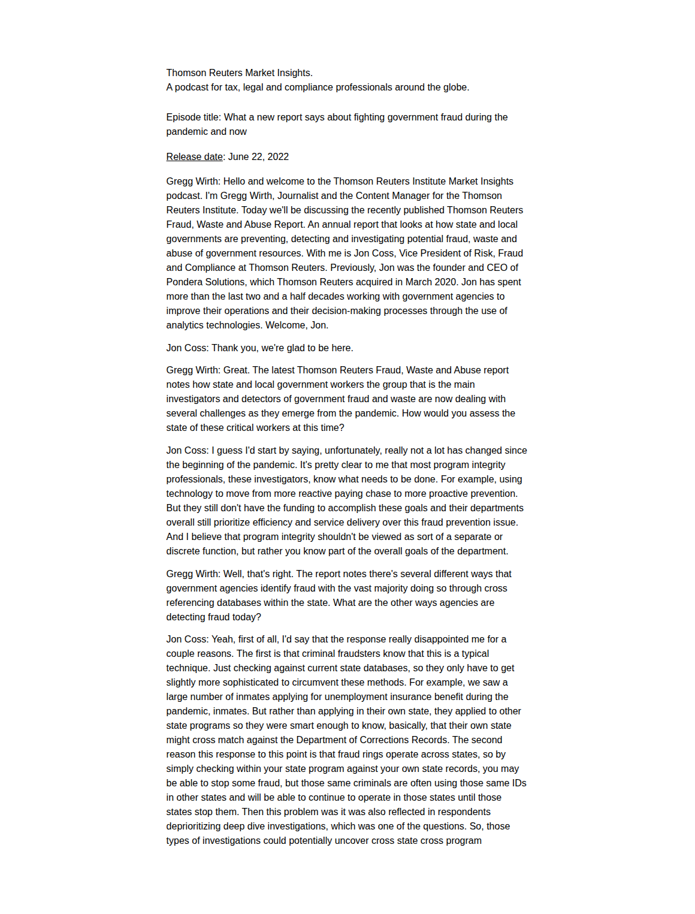Thomson Reuters Market Insights.
A podcast for tax, legal and compliance professionals around the globe.
Episode title: What a new report says about fighting government fraud during the pandemic and now
Release date: June 22, 2022
Gregg Wirth: Hello and welcome to the Thomson Reuters Institute Market Insights podcast. I'm Gregg Wirth, Journalist and the Content Manager for the Thomson Reuters Institute. Today we'll be discussing the recently published Thomson Reuters Fraud, Waste and Abuse Report. An annual report that looks at how state and local governments are preventing, detecting and investigating potential fraud, waste and abuse of government resources. With me is Jon Coss, Vice President of Risk, Fraud and Compliance at Thomson Reuters. Previously, Jon was the founder and CEO of Pondera Solutions, which Thomson Reuters acquired in March 2020. Jon has spent more than the last two and a half decades working with government agencies to improve their operations and their decision-making processes through the use of analytics technologies. Welcome, Jon.
Jon Coss: Thank you, we're glad to be here.
Gregg Wirth: Great. The latest Thomson Reuters Fraud, Waste and Abuse report notes how state and local government workers the group that is the main investigators and detectors of government fraud and waste are now dealing with several challenges as they emerge from the pandemic. How would you assess the state of these critical workers at this time?
Jon Coss: I guess I'd start by saying, unfortunately, really not a lot has changed since the beginning of the pandemic. It's pretty clear to me that most program integrity professionals, these investigators, know what needs to be done. For example, using technology to move from more reactive paying chase to more proactive prevention. But they still don't have the funding to accomplish these goals and their departments overall still prioritize efficiency and service delivery over this fraud prevention issue. And I believe that program integrity shouldn't be viewed as sort of a separate or discrete function, but rather you know part of the overall goals of the department.
Gregg Wirth: Well, that's right. The report notes there's several different ways that government agencies identify fraud with the vast majority doing so through cross referencing databases within the state. What are the other ways agencies are detecting fraud today?
Jon Coss: Yeah, first of all, I'd say that the response really disappointed me for a couple reasons. The first is that criminal fraudsters know that this is a typical technique. Just checking against current state databases, so they only have to get slightly more sophisticated to circumvent these methods. For example, we saw a large number of inmates applying for unemployment insurance benefit during the pandemic, inmates. But rather than applying in their own state, they applied to other state programs so they were smart enough to know, basically, that their own state might cross match against the Department of Corrections Records. The second reason this response to this point is that fraud rings operate across states, so by simply checking within your state program against your own state records, you may be able to stop some fraud, but those same criminals are often using those same IDs in other states and will be able to continue to operate in those states until those states stop them. Then this problem was it was also reflected in respondents deprioritizing deep dive investigations, which was one of the questions. So, those types of investigations could potentially uncover cross state cross program